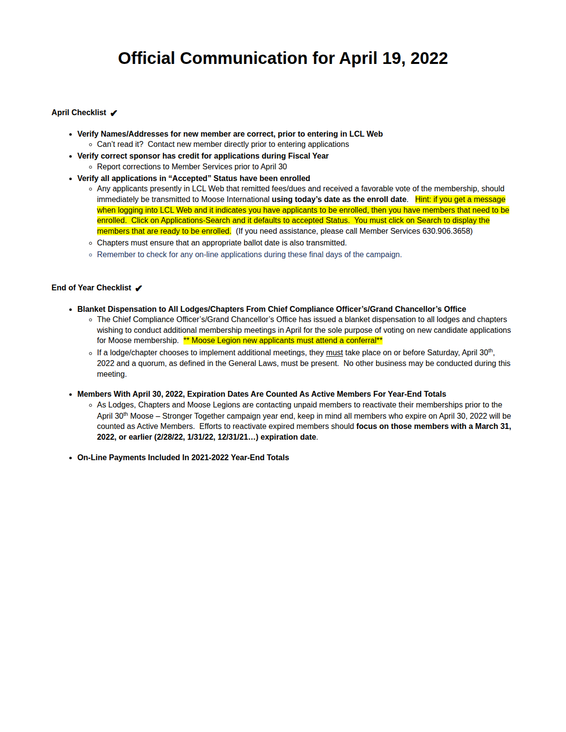Official Communication for April 19, 2022
April Checklist ✔
Verify Names/Addresses for new member are correct, prior to entering in LCL Web
Can’t read it? Contact new member directly prior to entering applications
Verify correct sponsor has credit for applications during Fiscal Year
Report corrections to Member Services prior to April 30
Verify all applications in “Accepted” Status have been enrolled
Any applicants presently in LCL Web that remitted fees/dues and received a favorable vote of the membership, should immediately be transmitted to Moose International using today’s date as the enroll date. Hint: if you get a message when logging into LCL Web and it indicates you have applicants to be enrolled, then you have members that need to be enrolled. Click on Applications-Search and it defaults to accepted Status. You must click on Search to display the members that are ready to be enrolled. (If you need assistance, please call Member Services 630.906.3658)
Chapters must ensure that an appropriate ballot date is also transmitted.
Remember to check for any on-line applications during these final days of the campaign.
End of Year Checklist ✔
Blanket Dispensation to All Lodges/Chapters From Chief Compliance Officer’s/Grand Chancellor’s Office
The Chief Compliance Officer’s/Grand Chancellor’s Office has issued a blanket dispensation to all lodges and chapters wishing to conduct additional membership meetings in April for the sole purpose of voting on new candidate applications for Moose membership. ** Moose Legion new applicants must attend a conferral**
If a lodge/chapter chooses to implement additional meetings, they must take place on or before Saturday, April 30th, 2022 and a quorum, as defined in the General Laws, must be present. No other business may be conducted during this meeting.
Members With April 30, 2022, Expiration Dates Are Counted As Active Members For Year-End Totals
As Lodges, Chapters and Moose Legions are contacting unpaid members to reactivate their memberships prior to the April 30th Moose – Stronger Together campaign year end, keep in mind all members who expire on April 30, 2022 will be counted as Active Members. Efforts to reactivate expired members should focus on those members with a March 31, 2022, or earlier (2/28/22, 1/31/22, 12/31/21…) expiration date.
On-Line Payments Included In 2021-2022 Year-End Totals